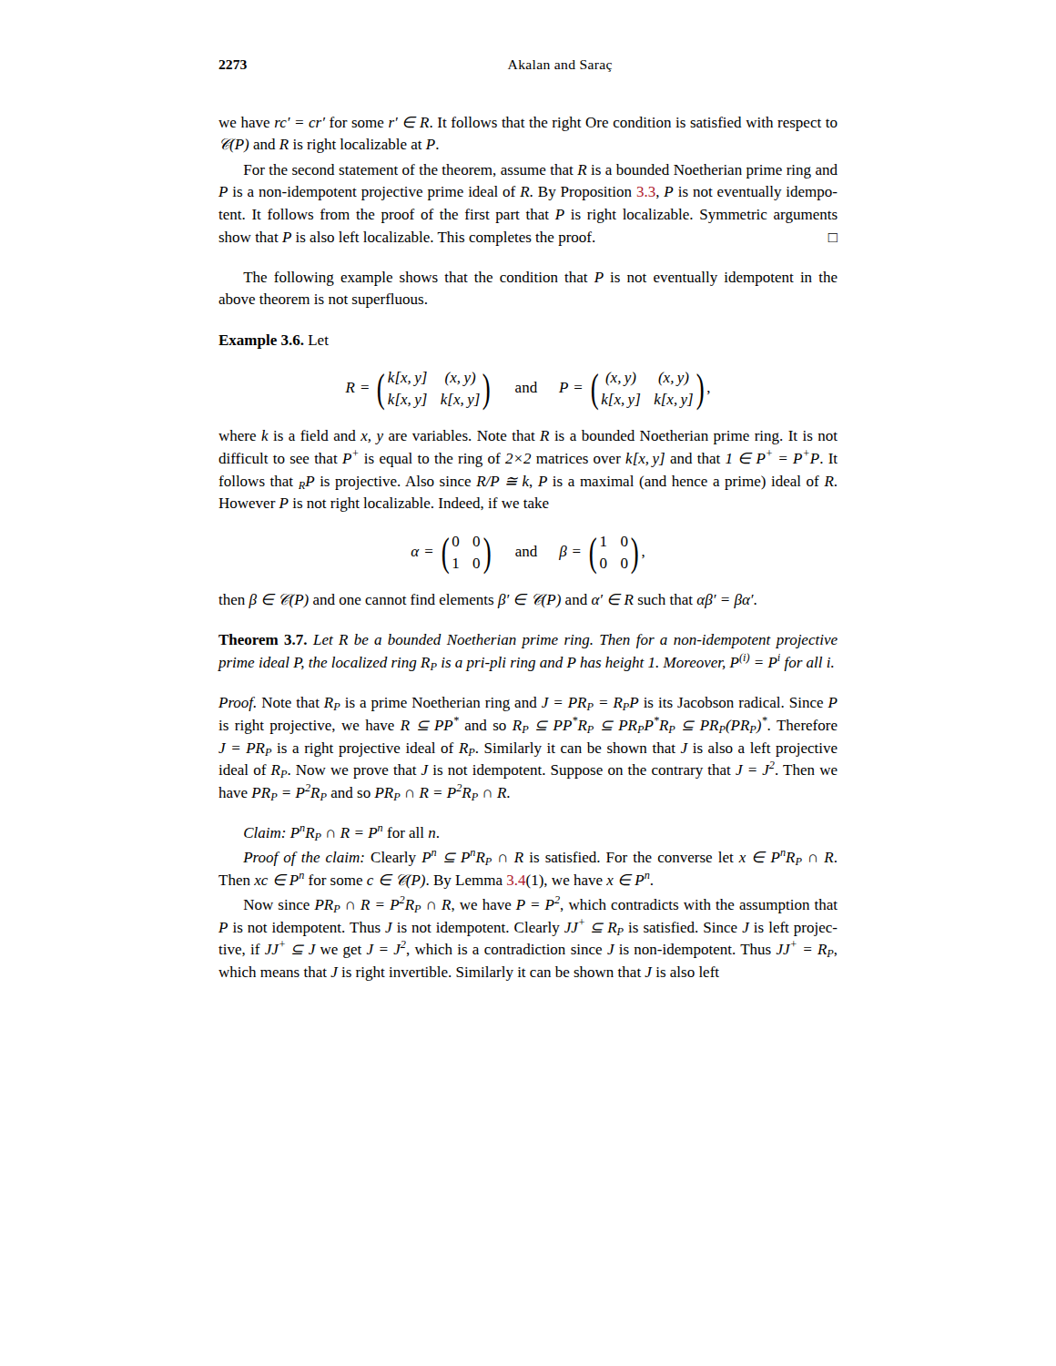2273 Akalan and Saraç
we have rc′ = cr′ for some r′ ∈ R. It follows that the right Ore condition is satisfied with respect to 𝒞(P) and R is right localizable at P.
For the second statement of the theorem, assume that R is a bounded Noetherian prime ring and P is a non-idempotent projective prime ideal of R. By Proposition 3.3, P is not eventually idempotent. It follows from the proof of the first part that P is right localizable. Symmetric arguments show that P is also left localizable. This completes the proof. □
The following example shows that the condition that P is not eventually idempotent in the above theorem is not superfluous.
Example 3.6. Let
R=(k[x, y](x, y) k[x, y] k[x, y]) and P=((x, y)(x, y) k[x, y] k[x, y]),
where k is a field and x, y are variables. Note that R is a bounded Noetherian prime ring. It is not difficult to see that P+ is equal to the ring of 2×2 matrices over k[x, y] and that 1 ∈ P+ = P+P. It follows that RP is projective. Also since R/P ≅ k, P is a maximal (and hence a prime) ideal of R. However P is not right localizable. Indeed, if we take
α=(0010) and β=(1000),
then β ∈ 𝒞(P) and one cannot find elements β′ ∈ 𝒞(P) and α′ ∈ R such that αβ′ = βα′.
Theorem 3.7. Let R be a bounded Noetherian prime ring. Then for a non-idempotent projective prime ideal P, the localized ring RP is a pri-pli ring and P has height 1. Moreover, P(i) = Pi for all i.
Proof. Note that RP is a prime Noetherian ring and J = PRP = RPP is its Jacobson radical. Since P is right projective, we have R ⊆ PP* and so RP ⊆ PP*RP ⊆ PRPP*RP ⊆ PRP(PRP)*. Therefore J = PRP is a right projective ideal of RP. Similarly it can be shown that J is also a left projective ideal of RP. Now we prove that J is not idempotent. Suppose on the contrary that J = J2. Then we have PRP = P2RP and so PRP ∩ R = P2RP ∩ R.
Claim: PnRP ∩ R = Pn for all n.
Proof of the claim: Clearly Pn ⊆ PnRP ∩ R is satisfied. For the converse let x ∈ PnRP ∩ R. Then xc ∈ Pn for some c ∈ 𝒞(P). By Lemma 3.4(1), we have x ∈ Pn.
Now since PRP ∩ R = P2RP ∩ R, we have P = P2, which contradicts with the assumption that P is not idempotent. Thus J is not idempotent. Clearly JJ+ ⊆ RP is satisfied. Since J is left projective, if JJ+ ⊆ J we get J = J2, which is a contradiction since J is non-idempotent. Thus JJ+ = RP, which means that J is right invertible. Similarly it can be shown that J is also left